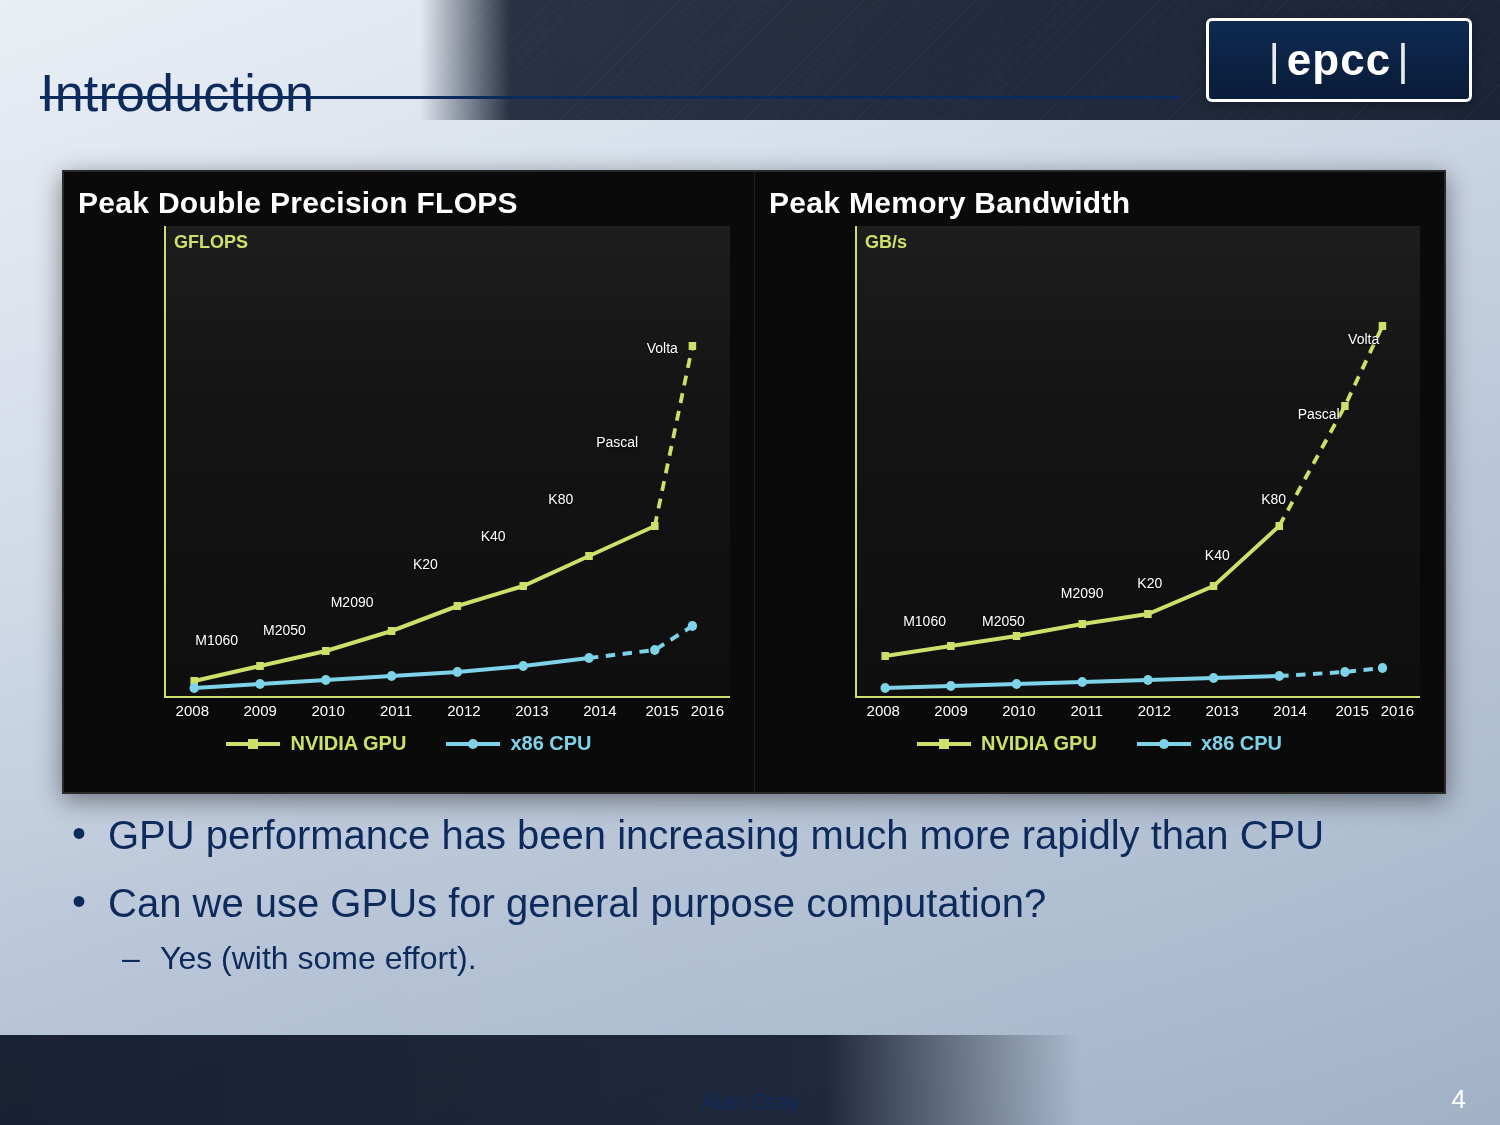Introduction
|epcc|
Peak Double Precision FLOPS
GFLOPS
8000
7000
6000
5000
4000
3000
2000
1000
0
M1060
M2050
M2090
K20
K40
K80
Pascal
Volta
2008
2009
2010
2011
2012
2013
2014
2015
2016
NVIDIA GPU
x86 CPU
Peak Memory Bandwidth
GB/s
1400
1200
1000
800
600
400
200
0
M1060
M2050
M2090
K20
K40
K80
Pascal
Volta
2008
2009
2010
2011
2012
2013
2014
2015
2016
NVIDIA GPU
x86 CPU
GPU performance has been increasing much more rapidly than CPU
Can we use GPUs for general purpose computation?
Yes (with some effort).
Alan Gray
4